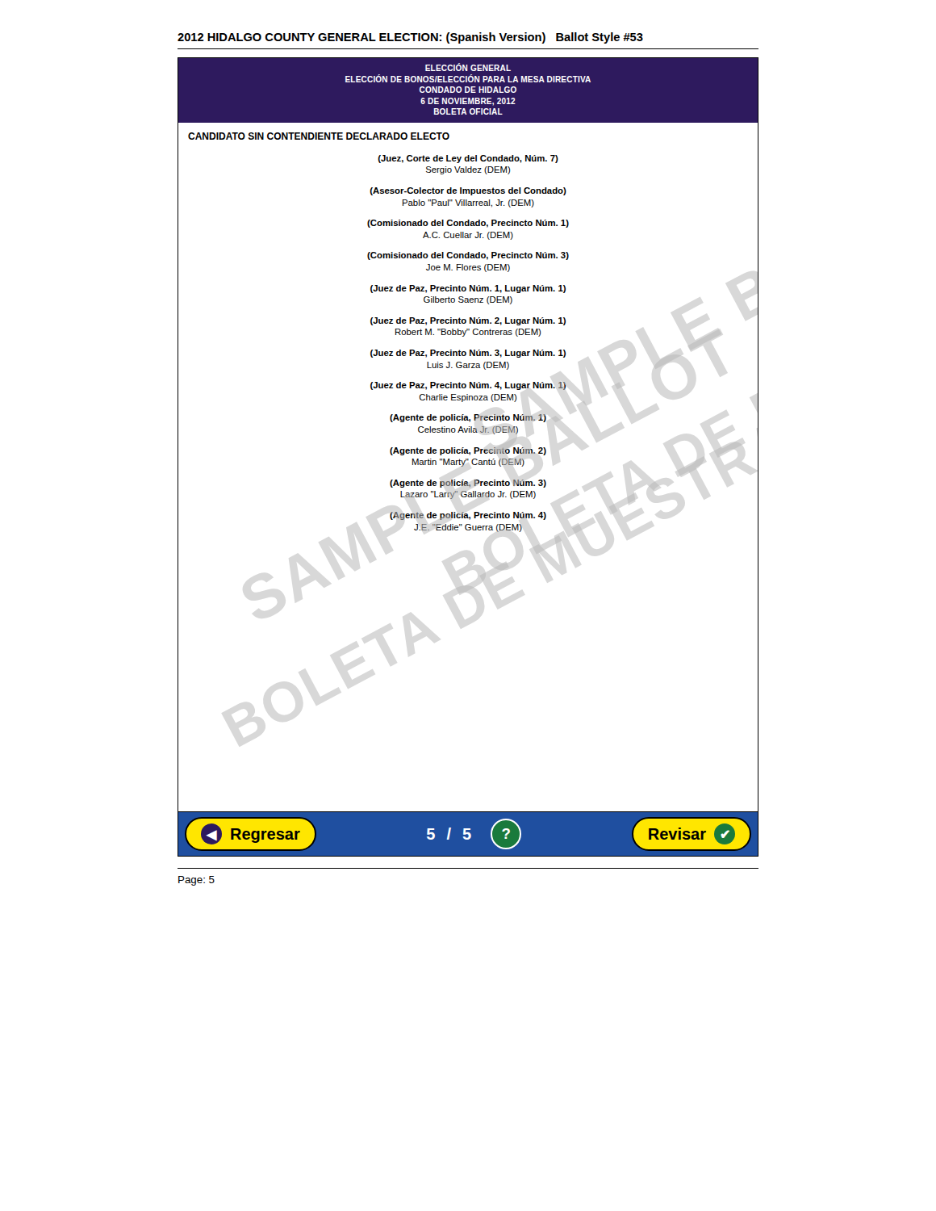2012 HIDALGO COUNTY GENERAL ELECTION: (Spanish Version) Ballot Style #53
ELECCIÓN GENERAL
ELECCIÓN DE BONOS/ELECCIÓN PARA LA MESA DIRECTIVA
CONDADO DE HIDALGO
6 DE NOVIEMBRE, 2012
BOLETA OFICIAL
SAMPLE BALLOT
BOLETA DE MUESTRA
SAMPLE BALLOT
BOLETA DE MUESTRA
CANDIDATO SIN CONTENDIENTE DECLARADO ELECTO
(Juez, Corte de Ley del Condado, Núm. 7)
Sergio Valdez (DEM)
(Asesor-Colector de Impuestos del Condado)
Pablo "Paul" Villarreal, Jr. (DEM)
(Comisionado del Condado, Precincto Núm. 1)
A.C. Cuellar Jr. (DEM)
(Comisionado del Condado, Precincto Núm. 3)
Joe M. Flores (DEM)
(Juez de Paz, Precinto Núm. 1, Lugar Núm. 1)
Gilberto Saenz (DEM)
(Juez de Paz, Precinto Núm. 2, Lugar Núm. 1)
Robert M. "Bobby" Contreras (DEM)
(Juez de Paz, Precinto Núm. 3, Lugar Núm. 1)
Luis J. Garza (DEM)
(Juez de Paz, Precinto Núm. 4, Lugar Núm. 1)
Charlie Espinoza (DEM)
(Agente de policía, Precinto Núm. 1)
Celestino Avila Jr. (DEM)
(Agente de policía, Precinto Núm. 2)
Martin "Marty" Cantú (DEM)
(Agente de policía, Precinto Núm. 3)
Lazaro "Larry" Gallardo Jr. (DEM)
(Agente de policía, Precinto Núm. 4)
J.E. "Eddie" Guerra (DEM)
◀ Regresar
5/5 ?
Revisar ✔
Page: 5